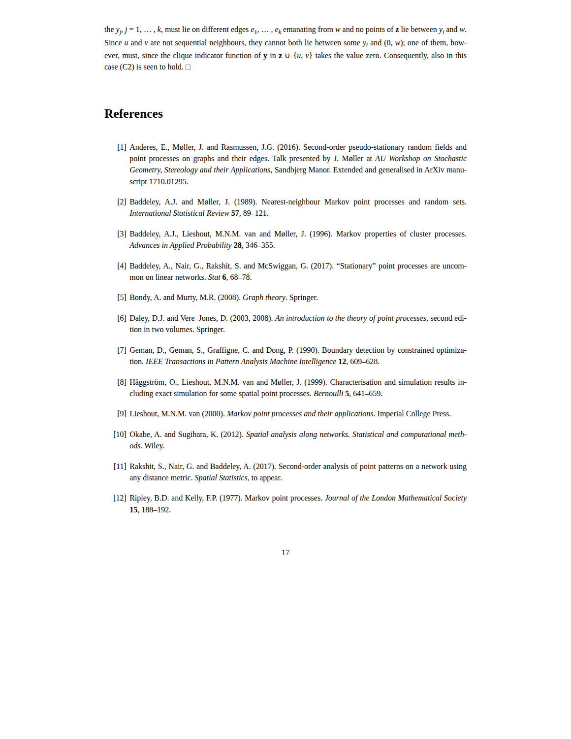the yj, j = 1, … , k, must lie on different edges e1, … , ek emanating from w and no points of z lie between yi and w. Since u and v are not sequential neighbours, they cannot both lie between some yi and (0, w); one of them, however, must, since the clique indicator function of y in z ∪ {u, v} takes the value zero. Consequently, also in this case (C2) is seen to hold. □
References
[1] Anderes, E., Møller, J. and Rasmussen, J.G. (2016). Second-order pseudo-stationary random fields and point processes on graphs and their edges. Talk presented by J. Møller at AU Workshop on Stochastic Geometry, Stereology and their Applications, Sandbjerg Manor. Extended and generalised in ArXiv manuscript 1710.01295.
[2] Baddeley, A.J. and Møller, J. (1989). Nearest-neighbour Markov point processes and random sets. International Statistical Review 57, 89–121.
[3] Baddeley, A.J., Lieshout, M.N.M. van and Møller, J. (1996). Markov properties of cluster processes. Advances in Applied Probability 28, 346–355.
[4] Baddeley, A., Nair, G., Rakshit, S. and McSwiggan, G. (2017). “Stationary” point processes are uncommon on linear networks. Stat 6, 68–78.
[5] Bondy, A. and Murty, M.R. (2008). Graph theory. Springer.
[6] Daley, D.J. and Vere–Jones, D. (2003, 2008). An introduction to the theory of point processes, second edition in two volumes. Springer.
[7] Geman, D., Geman, S., Graffigne, C. and Dong, P. (1990). Boundary detection by constrained optimization. IEEE Transactions in Pattern Analysis Machine Intelligence 12, 609–628.
[8] Häggström, O., Lieshout, M.N.M. van and Møller, J. (1999). Characterisation and simulation results including exact simulation for some spatial point processes. Bernoulli 5, 641–659.
[9] Lieshout, M.N.M. van (2000). Markov point processes and their applications. Imperial College Press.
[10] Okabe, A. and Sugihara, K. (2012). Spatial analysis along networks. Statistical and computational methods. Wiley.
[11] Rakshit, S., Nair, G. and Baddeley, A. (2017). Second-order analysis of point patterns on a network using any distance metric. Spatial Statistics, to appear.
[12] Ripley, B.D. and Kelly, F.P. (1977). Markov point processes. Journal of the London Mathematical Society 15, 188–192.
17